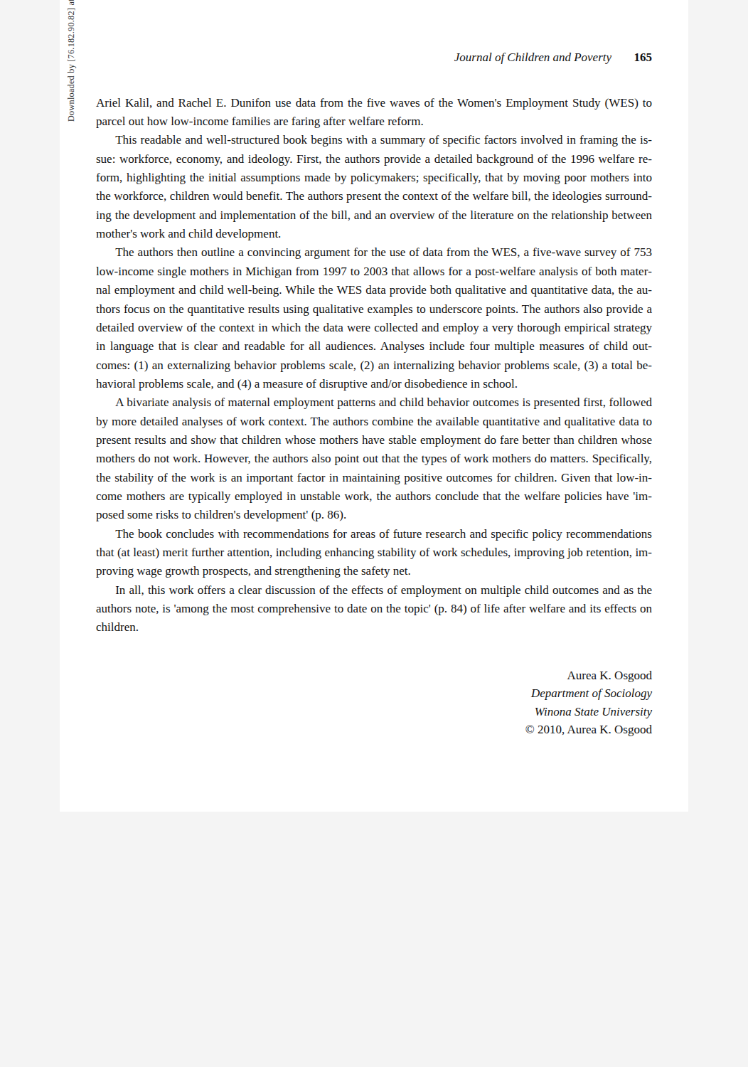Downloaded by [76.182.90.82] at 05:57 29 August 2011
Journal of Children and Poverty 165
Ariel Kalil, and Rachel E. Dunifon use data from the five waves of the Women's Employment Study (WES) to parcel out how low-income families are faring after welfare reform.
This readable and well-structured book begins with a summary of specific factors involved in framing the issue: workforce, economy, and ideology. First, the authors provide a detailed background of the 1996 welfare reform, highlighting the initial assumptions made by policymakers; specifically, that by moving poor mothers into the workforce, children would benefit. The authors present the context of the welfare bill, the ideologies surrounding the development and implementation of the bill, and an overview of the literature on the relationship between mother's work and child development.
The authors then outline a convincing argument for the use of data from the WES, a five-wave survey of 753 low-income single mothers in Michigan from 1997 to 2003 that allows for a post-welfare analysis of both maternal employment and child well-being. While the WES data provide both qualitative and quantitative data, the authors focus on the quantitative results using qualitative examples to underscore points. The authors also provide a detailed overview of the context in which the data were collected and employ a very thorough empirical strategy in language that is clear and readable for all audiences. Analyses include four multiple measures of child outcomes: (1) an externalizing behavior problems scale, (2) an internalizing behavior problems scale, (3) a total behavioral problems scale, and (4) a measure of disruptive and/or disobedience in school.
A bivariate analysis of maternal employment patterns and child behavior outcomes is presented first, followed by more detailed analyses of work context. The authors combine the available quantitative and qualitative data to present results and show that children whose mothers have stable employment do fare better than children whose mothers do not work. However, the authors also point out that the types of work mothers do matters. Specifically, the stability of the work is an important factor in maintaining positive outcomes for children. Given that low-income mothers are typically employed in unstable work, the authors conclude that the welfare policies have 'imposed some risks to children's development' (p. 86).
The book concludes with recommendations for areas of future research and specific policy recommendations that (at least) merit further attention, including enhancing stability of work schedules, improving job retention, improving wage growth prospects, and strengthening the safety net.
In all, this work offers a clear discussion of the effects of employment on multiple child outcomes and as the authors note, is 'among the most comprehensive to date on the topic' (p. 84) of life after welfare and its effects on children.
Aurea K. Osgood
Department of Sociology
Winona State University
© 2010, Aurea K. Osgood